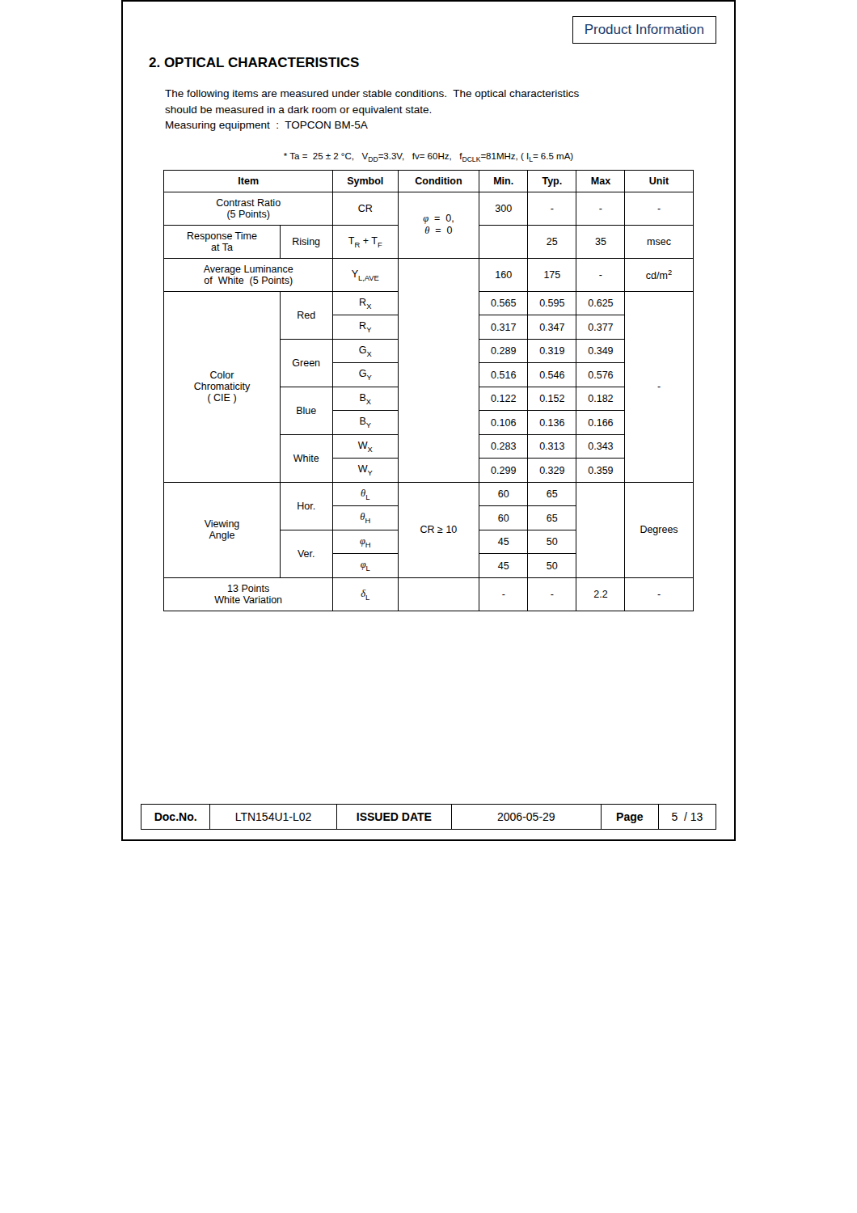Product Information
2. OPTICAL CHARACTERISTICS
The following items are measured under stable conditions. The optical characteristics
should be measured in a dark room or equivalent state.
Measuring equipment : TOPCON BM-5A
* Ta = 25 ± 2 °C, VDD=3.3V, fv= 60Hz, fDCLK=81MHz, ( IL= 6.5 mA)
| Item | Symbol | Condition | Min. | Typ. | Max | Unit |
| --- | --- | --- | --- | --- | --- | --- |
| Contrast Ratio (5 Points) | CR | φ = 0, θ = 0 | 300 | - | - | - |
| Response Time at Ta | Rising | T R + T F | | 25 | 35 | msec |
| Average Luminance of White (5 Points) | Y L,AVE | | 160 | 175 | - | cd/m 2 |
| Color Chromaticity ( CIE ) | Red | R X | 0.565 | 0.595 | 0.625 | - |
| R Y | 0.317 | 0.347 | 0.377 |
| Green | G X | 0.289 | 0.319 | 0.349 |
| G Y | 0.516 | 0.546 | 0.576 |
| Blue | B X | 0.122 | 0.152 | 0.182 |
| B Y | 0.106 | 0.136 | 0.166 |
| White | W X | 0.283 | 0.313 | 0.343 |
| W Y | 0.299 | 0.329 | 0.359 |
| Viewing Angle | Hor. | θ L | CR ≥ 10 | 60 | 65 | | Degrees |
| θ H | 60 | 65 |
| Ver. | φ H | 45 | 50 |
| φ L | 45 | 50 |
| 13 Points White Variation | δ L | | - | - | 2.2 | - |
| Doc.No. | LTN154U1-L02 | ISSUED DATE | 2006-05-29 | Page | 5 / 13 |